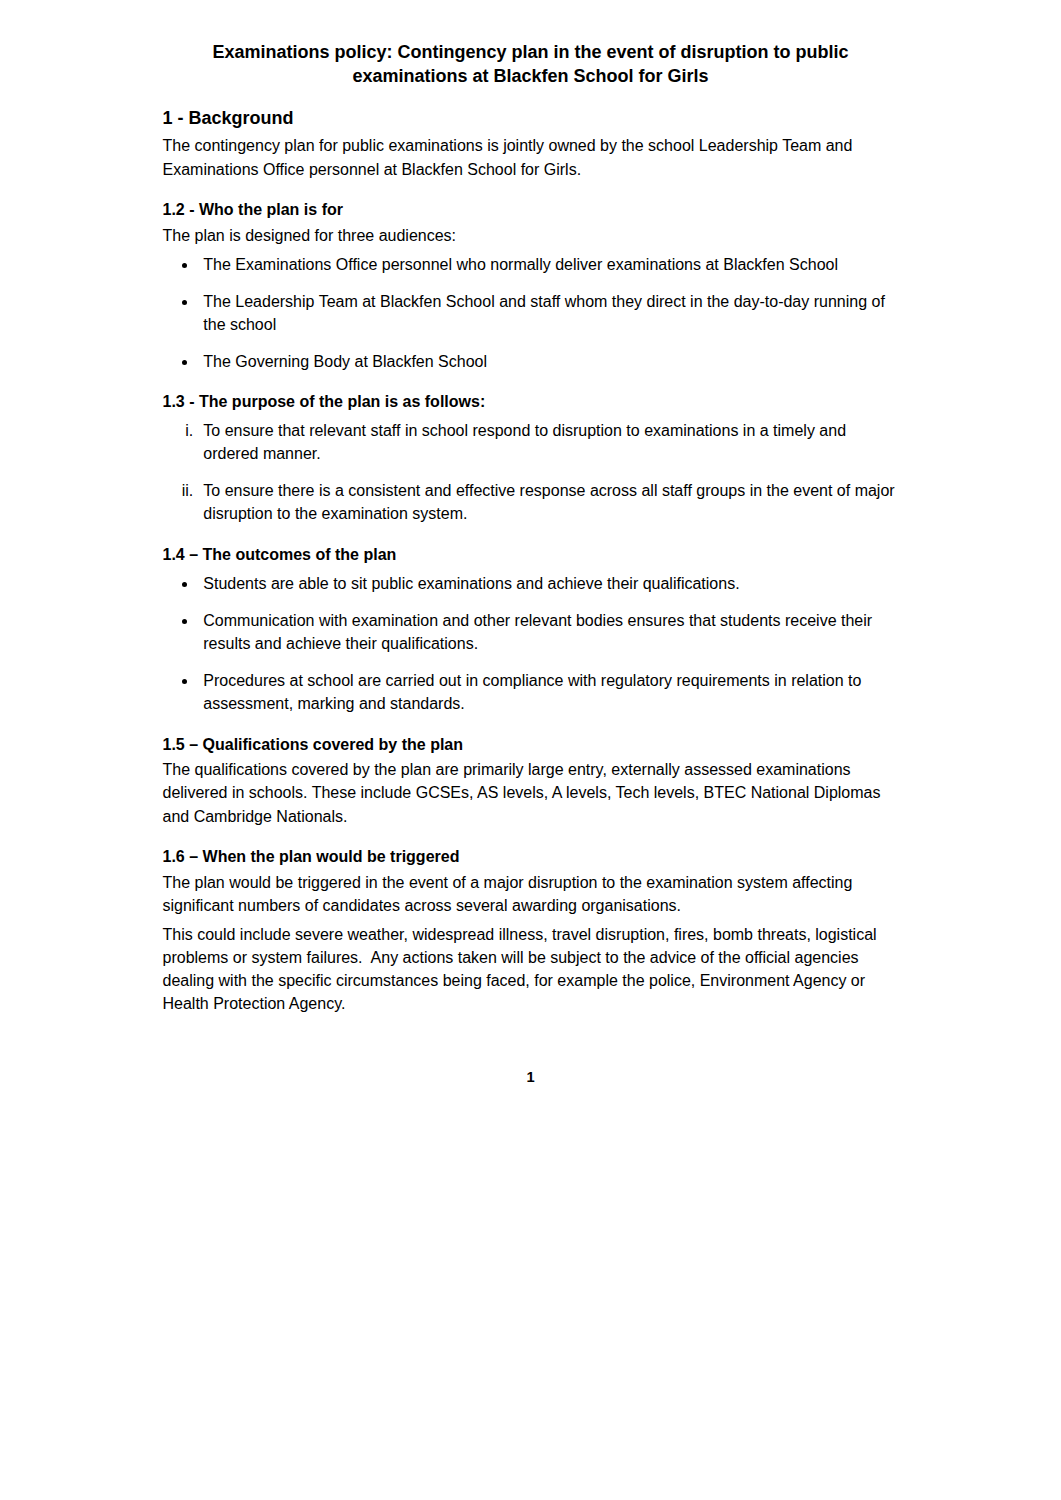Examinations policy: Contingency plan in the event of disruption to public examinations at Blackfen School for Girls
1 - Background
The contingency plan for public examinations is jointly owned by the school Leadership Team and Examinations Office personnel at Blackfen School for Girls.
1.2 - Who the plan is for
The plan is designed for three audiences:
The Examinations Office personnel who normally deliver examinations at Blackfen School
The Leadership Team at Blackfen School and staff whom they direct in the day-to-day running of the school
The Governing Body at Blackfen School
1.3 - The purpose of the plan is as follows:
To ensure that relevant staff in school respond to disruption to examinations in a timely and ordered manner.
To ensure there is a consistent and effective response across all staff groups in the event of major disruption to the examination system.
1.4 – The outcomes of the plan
Students are able to sit public examinations and achieve their qualifications.
Communication with examination and other relevant bodies ensures that students receive their results and achieve their qualifications.
Procedures at school are carried out in compliance with regulatory requirements in relation to assessment, marking and standards.
1.5 – Qualifications covered by the plan
The qualifications covered by the plan are primarily large entry, externally assessed examinations delivered in schools. These include GCSEs, AS levels, A levels, Tech levels, BTEC National Diplomas and Cambridge Nationals.
1.6 – When the plan would be triggered
The plan would be triggered in the event of a major disruption to the examination system affecting significant numbers of candidates across several awarding organisations.
This could include severe weather, widespread illness, travel disruption, fires, bomb threats, logistical problems or system failures. Any actions taken will be subject to the advice of the official agencies dealing with the specific circumstances being faced, for example the police, Environment Agency or Health Protection Agency.
1